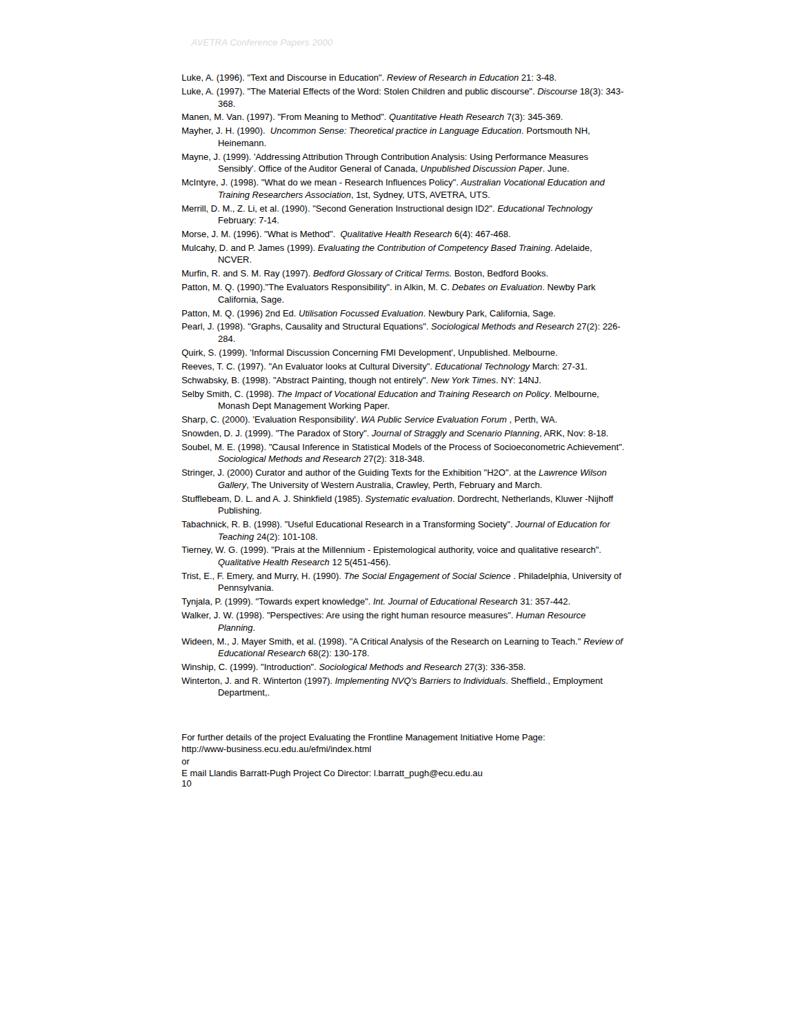AVETRA Conference Papers 2000
Luke, A. (1996). "Text and Discourse in Education". Review of Research in Education 21: 3-48.
Luke, A. (1997). "The Material Effects of the Word: Stolen Children and public discourse". Discourse 18(3): 343-368.
Manen, M. Van. (1997). "From Meaning to Method". Quantitative Heath Research 7(3): 345-369.
Mayher, J. H. (1990). Uncommon Sense: Theoretical practice in Language Education. Portsmouth NH, Heinemann.
Mayne, J. (1999). 'Addressing Attribution Through Contribution Analysis: Using Performance Measures Sensibly'. Office of the Auditor General of Canada, Unpublished Discussion Paper. June.
McIntyre, J. (1998). "What do we mean - Research Influences Policy". Australian Vocational Education and Training Researchers Association, 1st, Sydney, UTS, AVETRA, UTS.
Merrill, D. M., Z. Li, et al. (1990). "Second Generation Instructional design ID2". Educational Technology February: 7-14.
Morse, J. M. (1996). "What is Method". Qualitative Health Research 6(4): 467-468.
Mulcahy, D. and P. James (1999). Evaluating the Contribution of Competency Based Training. Adelaide, NCVER.
Murfin, R. and S. M. Ray (1997). Bedford Glossary of Critical Terms. Boston, Bedford Books.
Patton, M. Q. (1990)."The Evaluators Responsibility". in Alkin, M. C. Debates on Evaluation. Newby Park California, Sage.
Patton, M. Q. (1996) 2nd Ed. Utilisation Focussed Evaluation. Newbury Park, California, Sage.
Pearl, J. (1998). "Graphs, Causality and Structural Equations". Sociological Methods and Research 27(2): 226-284.
Quirk, S. (1999). 'Informal Discussion Concerning FMI Development', Unpublished. Melbourne.
Reeves, T. C. (1997). "An Evaluator looks at Cultural Diversity". Educational Technology March: 27-31.
Schwabsky, B. (1998). "Abstract Painting, though not entirely". New York Times. NY: 14NJ.
Selby Smith, C. (1998). The Impact of Vocational Education and Training Research on Policy. Melbourne, Monash Dept Management Working Paper.
Sharp, C. (2000). 'Evaluation Responsibility'. WA Public Service Evaluation Forum , Perth, WA.
Snowden, D. J. (1999). "The Paradox of Story". Journal of Straggly and Scenario Planning, ARK, Nov: 8-18.
Soubel, M. E. (1998). "Causal Inference in Statistical Models of the Process of Socioeconometric Achievement". Sociological Methods and Research 27(2): 318-348.
Stringer, J. (2000) Curator and author of the Guiding Texts for the Exhibition "H2O". at the Lawrence Wilson Gallery, The University of Western Australia, Crawley, Perth, February and March.
Stufflebeam, D. L. and A. J. Shinkfield (1985). Systematic evaluation. Dordrecht, Netherlands, Kluwer -Nijhoff Publishing.
Tabachnick, R. B. (1998). "Useful Educational Research in a Transforming Society". Journal of Education for Teaching 24(2): 101-108.
Tierney, W. G. (1999). "Prais at the Millennium - Epistemological authority, voice and qualitative research". Qualitative Health Research 12 5(451-456).
Trist, E., F. Emery, and Murry, H. (1990). The Social Engagement of Social Science . Philadelphia, University of Pennsylvania.
Tynjala, P. (1999). "Towards expert knowledge". Int. Journal of Educational Research 31: 357-442.
Walker, J. W. (1998). "Perspectives: Are using the right human resource measures". Human Resource Planning.
Wideen, M., J. Mayer Smith, et al. (1998). "A Critical Analysis of the Research on Learning to Teach." Review of Educational Research 68(2): 130-178.
Winship, C. (1999). "Introduction". Sociological Methods and Research 27(3): 336-358.
Winterton, J. and R. Winterton (1997). Implementing NVQ's Barriers to Individuals. Sheffield., Employment Department,.
For further details of the project Evaluating the Frontline Management Initiative Home Page:
http://www-business.ecu.edu.au/efmi/index.html
or
E mail Llandis Barratt-Pugh Project Co Director: l.barratt_pugh@ecu.edu.au
10